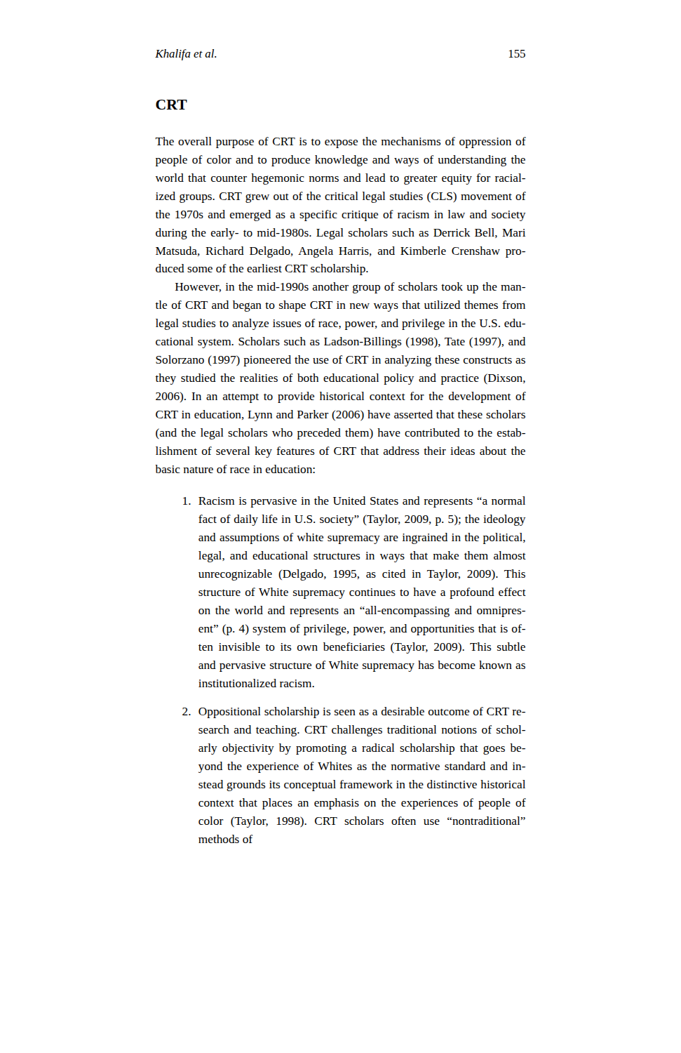Khalifa et al. 155
CRT
The overall purpose of CRT is to expose the mechanisms of oppression of people of color and to produce knowledge and ways of understanding the world that counter hegemonic norms and lead to greater equity for racialized groups. CRT grew out of the critical legal studies (CLS) movement of the 1970s and emerged as a specific critique of racism in law and society during the early- to mid-1980s. Legal scholars such as Derrick Bell, Mari Matsuda, Richard Delgado, Angela Harris, and Kimberle Crenshaw produced some of the earliest CRT scholarship.
However, in the mid-1990s another group of scholars took up the mantle of CRT and began to shape CRT in new ways that utilized themes from legal studies to analyze issues of race, power, and privilege in the U.S. educational system. Scholars such as Ladson-Billings (1998), Tate (1997), and Solorzano (1997) pioneered the use of CRT in analyzing these constructs as they studied the realities of both educational policy and practice (Dixson, 2006). In an attempt to provide historical context for the development of CRT in education, Lynn and Parker (2006) have asserted that these scholars (and the legal scholars who preceded them) have contributed to the establishment of several key features of CRT that address their ideas about the basic nature of race in education:
Racism is pervasive in the United States and represents “a normal fact of daily life in U.S. society” (Taylor, 2009, p. 5); the ideology and assumptions of white supremacy are ingrained in the political, legal, and educational structures in ways that make them almost unrecognizable (Delgado, 1995, as cited in Taylor, 2009). This structure of White supremacy continues to have a profound effect on the world and represents an “all-encompassing and omnipresent” (p. 4) system of privilege, power, and opportunities that is often invisible to its own beneficiaries (Taylor, 2009). This subtle and pervasive structure of White supremacy has become known as institutionalized racism.
Oppositional scholarship is seen as a desirable outcome of CRT research and teaching. CRT challenges traditional notions of scholarly objectivity by promoting a radical scholarship that goes beyond the experience of Whites as the normative standard and instead grounds its conceptual framework in the distinctive historical context that places an emphasis on the experiences of people of color (Taylor, 1998). CRT scholars often use “nontraditional” methods of